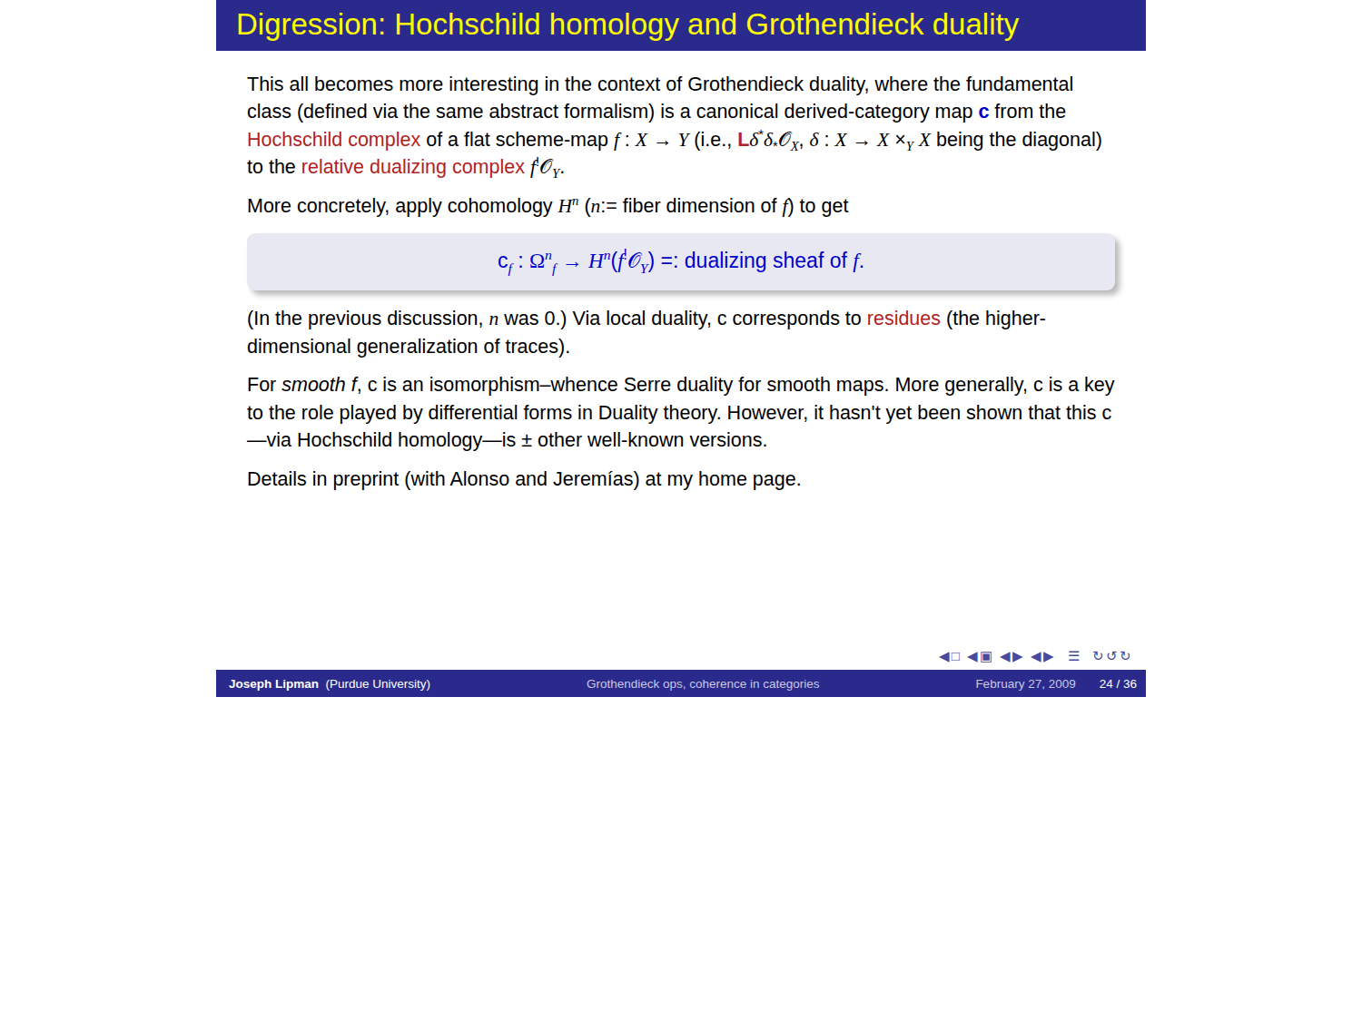Digression: Hochschild homology and Grothendieck duality
This all becomes more interesting in the context of Grothendieck duality, where the fundamental class (defined via the same abstract formalism) is a canonical derived-category map c from the Hochschild complex of a flat scheme-map f : X → Y (i.e., Lδ*δ*𝒪X, δ : X → X ×Y X being the diagonal) to the relative dualizing complex f!𝒪Y.
More concretely, apply cohomology Hn (n:= fiber dimension of f) to get
cf : Ωnf → Hn(f!𝒪Y) =: dualizing sheaf of f.
(In the previous discussion, n was 0.) Via local duality, c corresponds to residues (the higher-dimensional generalization of traces).
For smooth f, c is an isomorphism–whence Serre duality for smooth maps. More generally, c is a key to the role played by differential forms in Duality theory. However, it hasn't yet been shown that this c—via Hochschild homology—is ± other well-known versions.
Details in preprint (with Alonso and Jeremías) at my home page.
◀□ ◀▣ ◀▶ ◀▶ ☰ ↻↺↻
Joseph Lipman (Purdue University)
Grothendieck ops, coherence in categories
February 27, 200924 / 36